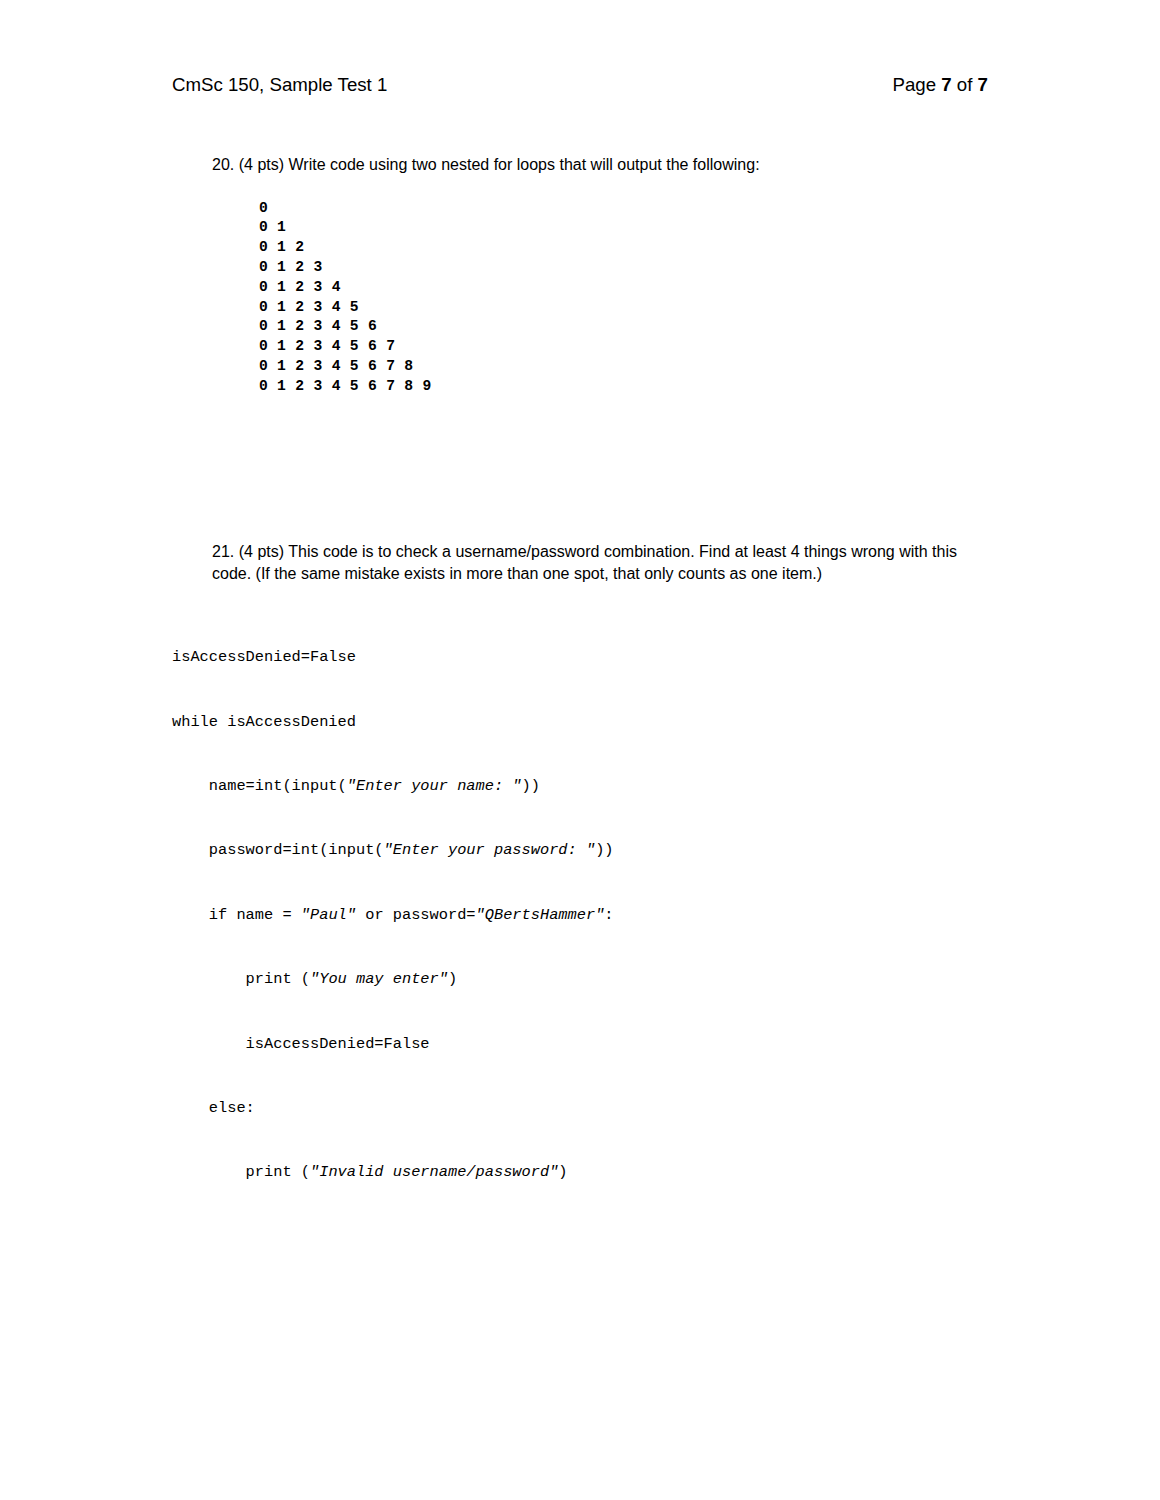CmSc 150, Sample Test 1 Page 7 of 7
20. (4 pts) Write code using two nested for loops that will output the following:
0
0 1
0 1 2
0 1 2 3
0 1 2 3 4
0 1 2 3 4 5
0 1 2 3 4 5 6
0 1 2 3 4 5 6 7
0 1 2 3 4 5 6 7 8
0 1 2 3 4 5 6 7 8 9
21. (4 pts) This code is to check a username/password combination. Find at least 4 things wrong with this code. (If the same mistake exists in more than one spot, that only counts as one item.)
isAccessDenied=False

while isAccessDenied

    name=int(input("Enter your name: "))

    password=int(input("Enter your password: "))

    if name = "Paul" or password="QBertsHammer":

        print ("You may enter")

        isAccessDenied=False

    else:

        print ("Invalid username/password")